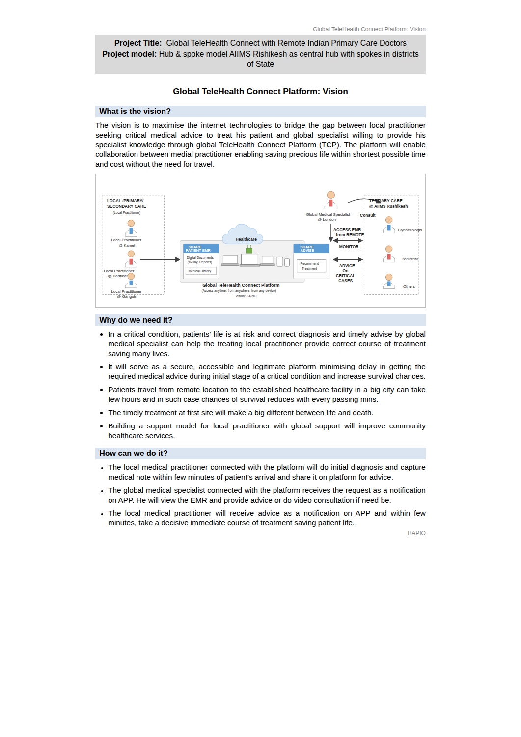Global TeleHealth Connect Platform: Vision
Project Title: Global TeleHealth Connect with Remote Indian Primary Care Doctors
Project model: Hub & spoke model AIIMS Rishikesh as central hub with spokes in districts of State
Global TeleHealth Connect Platform: Vision
What is the vision?
The vision is to maximise the internet technologies to bridge the gap between local practitioner seeking critical medical advice to treat his patient and global specialist willing to provide his specialist knowledge through global TeleHealth Connect Platform (TCP). The platform will enable collaboration between medial practitioner enabling saving precious life within shortest possible time and cost without the need for travel.
LOCAL /PRIMARY/ SECONDARY CARE (Local Practitioner) Local Practitioner @ Kamet Local Practitioner @ Badrinath Local Practitioner @ Gangotri SHARE PATIENT EMR Digital Documents (X-Ray, Reports) Medical History Healthcare SHARE ADVISE Recommend Treatment Global TeleHealth Connect Platform (Access anytime, from anywhere, from any-device) Vision: BAPIO Global Medical Specialist @ London Consult TERTIARY CARE @ AIIMS Rushikesh Gynaecologist Pediatrist Others ACCESS EMR from REMOTE MONITOR ADVICE On CRITICAL CASES
Why do we need it?
In a critical condition, patients’ life is at risk and correct diagnosis and timely advise by global medical specialist can help the treating local practitioner provide correct course of treatment saving many lives.
It will serve as a secure, accessible and legitimate platform minimising delay in getting the required medical advice during initial stage of a critical condition and increase survival chances.
Patients travel from remote location to the established healthcare facility in a big city can take few hours and in such case chances of survival reduces with every passing mins.
The timely treatment at first site will make a big different between life and death.
Building a support model for local practitioner with global support will improve community healthcare services.
How can we do it?
The local medical practitioner connected with the platform will do initial diagnosis and capture medical note within few minutes of patient’s arrival and share it on platform for advice.
The global medical specialist connected with the platform receives the request as a notification on APP. He will view the EMR and provide advice or do video consultation if need be.
The local medical practitioner will receive advice as a notification on APP and within few minutes, take a decisive immediate course of treatment saving patient life.
BAPIO